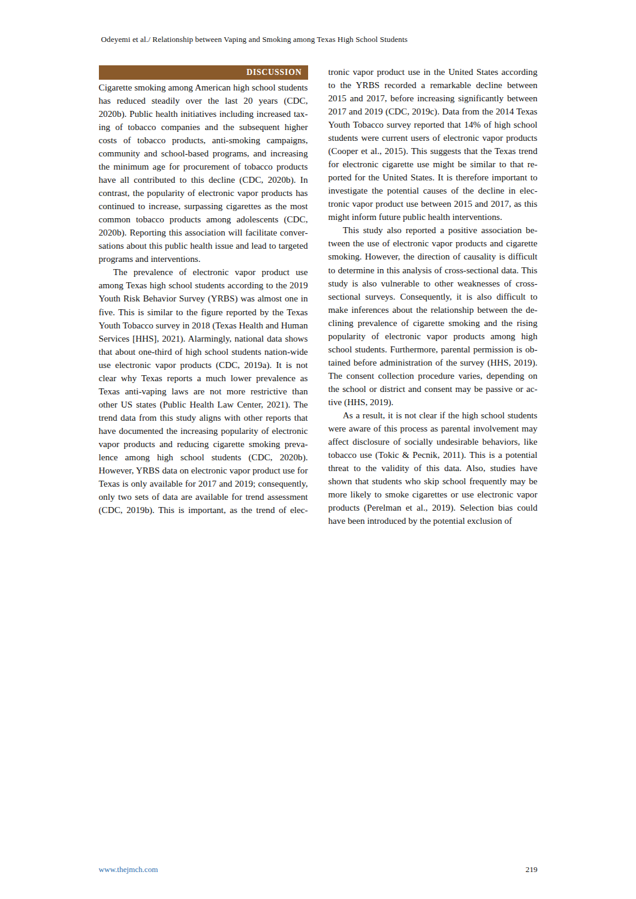Odeyemi et al./ Relationship between Vaping and Smoking among Texas High School Students
Discussion
Cigarette smoking among American high school students has reduced steadily over the last 20 years (CDC, 2020b). Public health initiatives including increased taxing of tobacco companies and the subsequent higher costs of tobacco products, anti-smoking campaigns, community and school-based programs, and increasing the minimum age for procurement of tobacco products have all contributed to this decline (CDC, 2020b). In contrast, the popularity of electronic vapor products has continued to increase, surpassing cigarettes as the most common tobacco products among adolescents (CDC, 2020b). Reporting this association will facilitate conversations about this public health issue and lead to targeted programs and interventions.
The prevalence of electronic vapor product use among Texas high school students according to the 2019 Youth Risk Behavior Survey (YRBS) was almost one in five. This is similar to the figure reported by the Texas Youth Tobacco survey in 2018 (Texas Health and Human Services [HHS], 2021). Alarmingly, national data shows that about one-third of high school students nation-wide use electronic vapor products (CDC, 2019a). It is not clear why Texas reports a much lower prevalence as Texas anti-vaping laws are not more restrictive than other US states (Public Health Law Center, 2021). The trend data from this study aligns with other reports that have documented the increasing popularity of electronic vapor products and reducing cigarette smoking prevalence among high school students (CDC, 2020b). However, YRBS data on electronic vapor product use for Texas is only available for 2017 and 2019; consequently, only two sets of data are available for trend assessment (CDC, 2019b). This is important, as the trend of electronic vapor product use in the United States according to the YRBS recorded a remarkable decline between 2015 and 2017, before increasing significantly between 2017 and 2019 (CDC, 2019c). Data from the 2014 Texas Youth Tobacco survey reported that 14% of high school students were current users of electronic vapor products (Cooper et al., 2015). This suggests that the Texas trend for electronic cigarette use might be similar to that reported for the United States. It is therefore important to investigate the potential causes of the decline in electronic vapor product use between 2015 and 2017, as this might inform future public health interventions.
This study also reported a positive association between the use of electronic vapor products and cigarette smoking. However, the direction of causality is difficult to determine in this analysis of cross-sectional data. This study is also vulnerable to other weaknesses of cross-sectional surveys. Consequently, it is also difficult to make inferences about the relationship between the declining prevalence of cigarette smoking and the rising popularity of electronic vapor products among high school students. Furthermore, parental permission is obtained before administration of the survey (HHS, 2019). The consent collection procedure varies, depending on the school or district and consent may be passive or active (HHS, 2019).
As a result, it is not clear if the high school students were aware of this process as parental involvement may affect disclosure of socially undesirable behaviors, like tobacco use (Tokic & Pecnik, 2011). This is a potential threat to the validity of this data. Also, studies have shown that students who skip school frequently may be more likely to smoke cigarettes or use electronic vapor products (Perelman et al., 2019). Selection bias could have been introduced by the potential exclusion of
www.thejmch.com 219